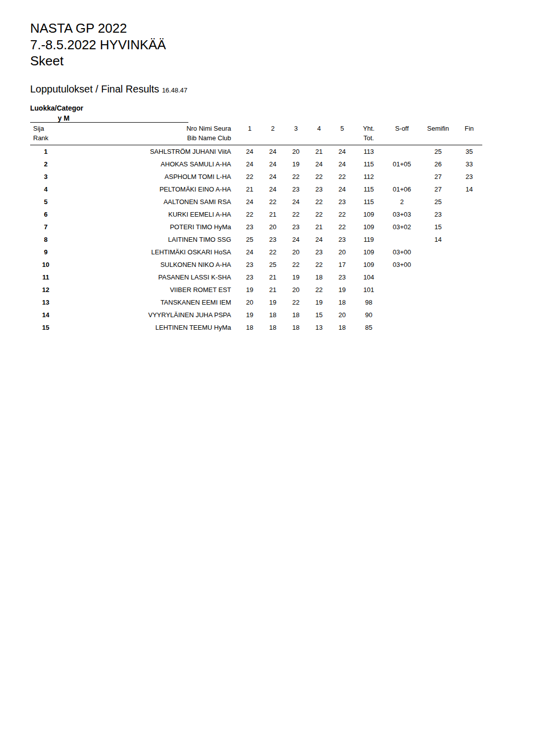NASTA GP 2022
7.-8.5.2022 HYVINKÄÄ
Skeet
Lopputulokset / Final Results 16.48.47
Luokka/Categor
y M
| Sija | Nro Nimi Seura | 1 | 2 | 3 | 4 | 5 | Yht. | S-off | Semifin | Fin |
| --- | --- | --- | --- | --- | --- | --- | --- | --- | --- | --- |
| Rank | Bib Name Club | | | | | | Tot. | | | |
| 1 | SAHLSTRÖM JUHANI ViitA | 24 | 24 | 20 | 21 | 24 | 113 | | 25 | 35 |
| 2 | AHOKAS SAMULI A-HA | 24 | 24 | 19 | 24 | 24 | 115 | 01+05 | 26 | 33 |
| 3 | ASPHOLM TOMI L-HA | 22 | 24 | 22 | 22 | 22 | 112 | | 27 | 23 |
| 4 | PELTOMÄKI EINO A-HA | 21 | 24 | 23 | 23 | 24 | 115 | 01+06 | 27 | 14 |
| 5 | AALTONEN SAMI RSA | 24 | 22 | 24 | 22 | 23 | 115 | 2 | 25 | |
| 6 | KURKI EEMELI A-HA | 22 | 21 | 22 | 22 | 22 | 109 | 03+03 | 23 | |
| 7 | POTERI TIMO HyMa | 23 | 20 | 23 | 21 | 22 | 109 | 03+02 | 15 | |
| 8 | LAITINEN TIMO SSG | 25 | 23 | 24 | 24 | 23 | 119 | | 14 | |
| 9 | LEHTIMÄKI OSKARI HoSA | 24 | 22 | 20 | 23 | 20 | 109 | 03+00 | | |
| 10 | SULKONEN NIKO A-HA | 23 | 25 | 22 | 22 | 17 | 109 | 03+00 | | |
| 11 | PASANEN LASSI K-SHA | 23 | 21 | 19 | 18 | 23 | 104 | | | |
| 12 | VIIBER ROMET EST | 19 | 21 | 20 | 22 | 19 | 101 | | | |
| 13 | TANSKANEN EEMI IEM | 20 | 19 | 22 | 19 | 18 | 98 | | | |
| 14 | VYYRYLÄINEN JUHA PSPA | 19 | 18 | 18 | 15 | 20 | 90 | | | |
| 15 | LEHTINEN TEEMU HyMa | 18 | 18 | 18 | 13 | 18 | 85 | | | |